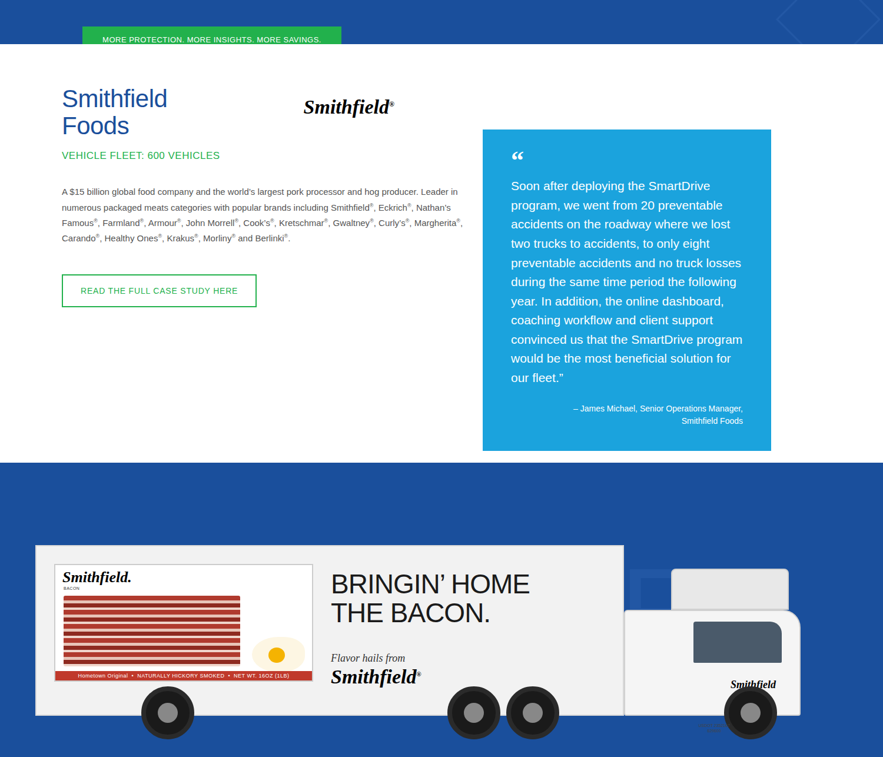MORE PROTECTION. MORE INSIGHTS. MORE SAVINGS.
Smithfield
Foods
Smithfield®
VEHICLE FLEET: 600 VEHICLES
A $15 billion global food company and the world’s largest pork processor and hog producer. Leader in numerous packaged meats categories with popular brands including Smithfield®, Eckrich®, Nathan’s Famous®, Farmland®, Armour®, John Morrell®, Cook’s®, Kretschmar®, Gwaltney®, Curly’s®, Margherita®, Carando®, Healthy Ones®, Krakus®, Morliny® and Berlinki®.
READ THE FULL CASE STUDY HERE
“
Soon after deploying the SmartDrive program, we went from 20 preventable accidents on the roadway where we lost two trucks to accidents, to only eight preventable accidents and no truck losses during the same time period the following year. In addition, the online dashboard, coaching workflow and client support convinced us that the SmartDrive program would be the most beneficial solution for our fleet.”
– James Michael, Senior Operations Manager,
Smithfield Foods
HARBOR
Smithfield.
BACON
Hometown Original • NATURALLY HICKORY SMOKED • NET WT. 16OZ (1LB)
BRINGIN’ HOME
THE BACON.
Flavor hails from
Smithfield®
Smithfield
USDOT 2352167
629600